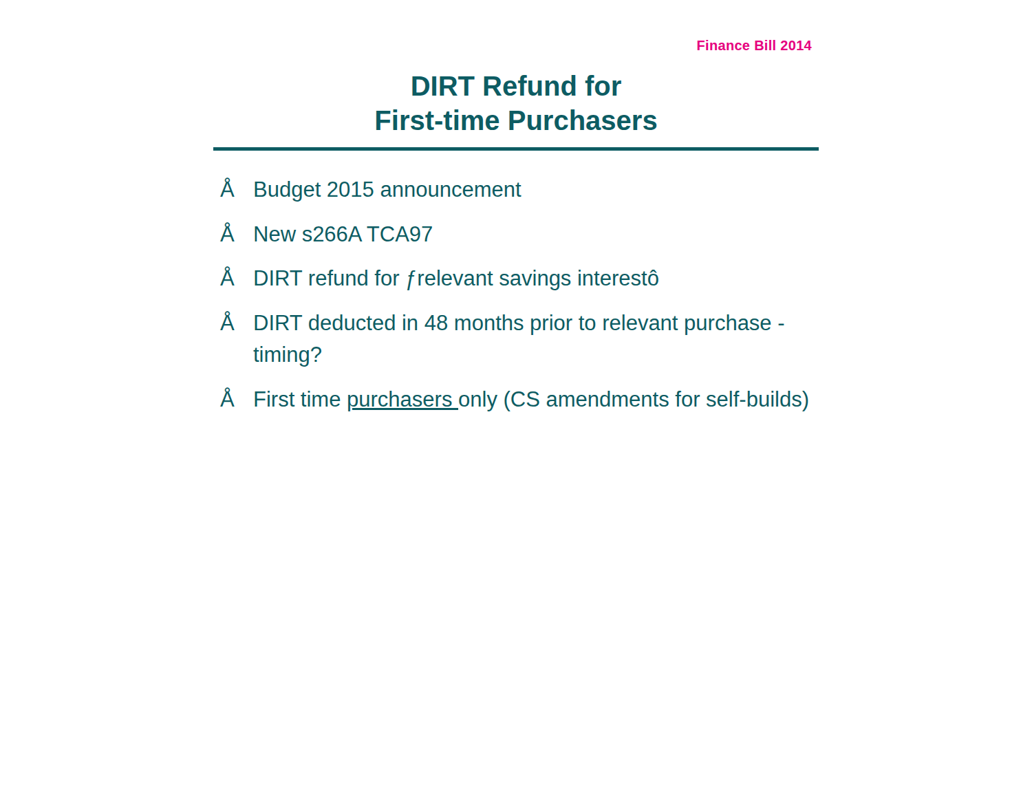Finance Bill 2014
DIRT Refund for
First-time Purchasers
Budget 2015 announcement
New s266A TCA97
DIRT refund for ƒrelevant savings interestô
DIRT deducted in 48 months prior to relevant purchase - timing?
First time purchasers only (CS amendments for self-builds)